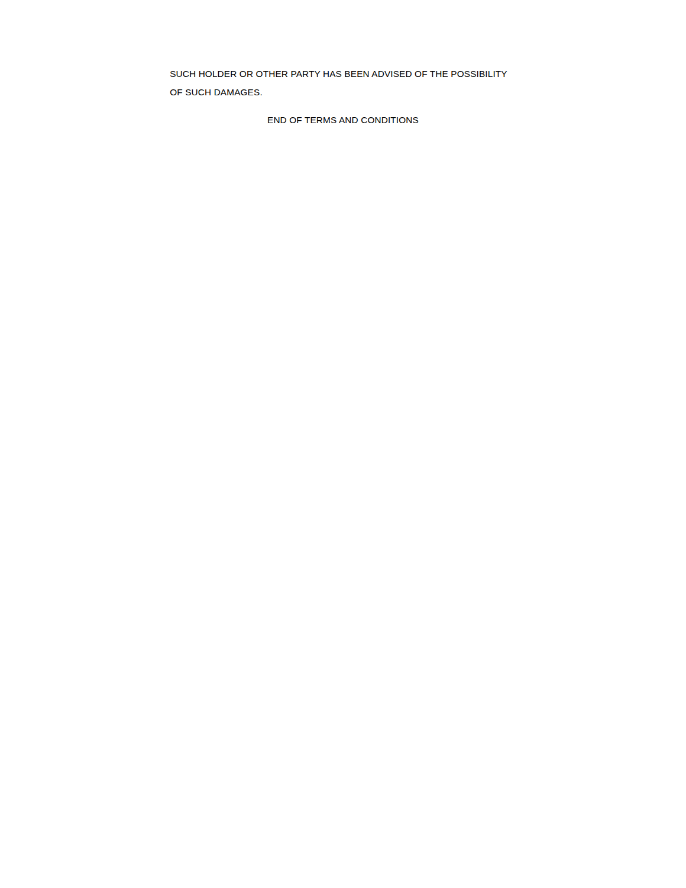SUCH HOLDER OR OTHER PARTY HAS BEEN ADVISED OF THE POSSIBILITY OF SUCH DAMAGES.
END OF TERMS AND CONDITIONS